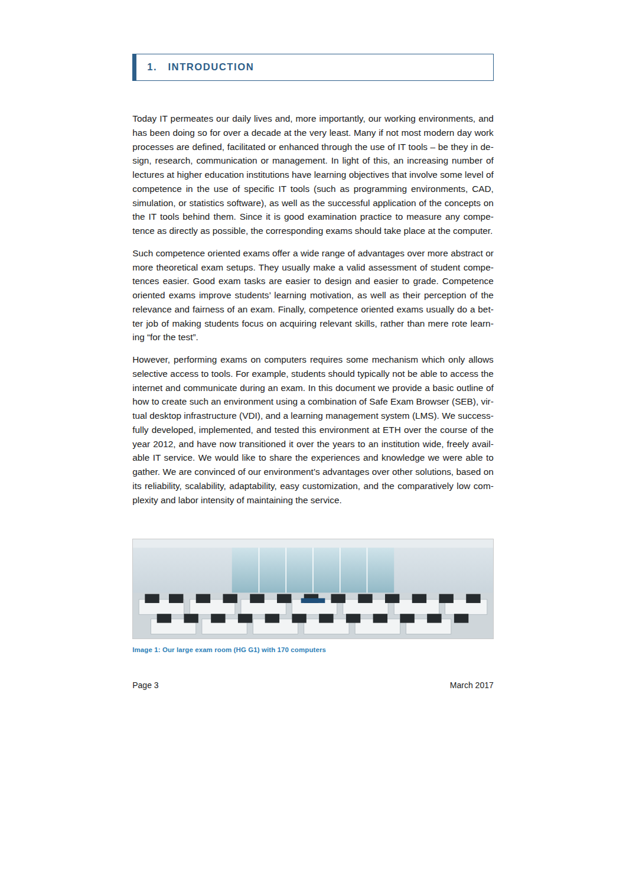1. INTRODUCTION
Today IT permeates our daily lives and, more importantly, our working environments, and has been doing so for over a decade at the very least. Many if not most modern day work processes are defined, facilitated or enhanced through the use of IT tools – be they in design, research, communication or management. In light of this, an increasing number of lectures at higher education institutions have learning objectives that involve some level of competence in the use of specific IT tools (such as programming environments, CAD, simulation, or statistics software), as well as the successful application of the concepts on the IT tools behind them. Since it is good examination practice to measure any competence as directly as possible, the corresponding exams should take place at the computer.
Such competence oriented exams offer a wide range of advantages over more abstract or more theoretical exam setups. They usually make a valid assessment of student competences easier. Good exam tasks are easier to design and easier to grade. Competence oriented exams improve students’ learning motivation, as well as their perception of the relevance and fairness of an exam. Finally, competence oriented exams usually do a better job of making students focus on acquiring relevant skills, rather than mere rote learning “for the test”.
However, performing exams on computers requires some mechanism which only allows selective access to tools. For example, students should typically not be able to access the internet and communicate during an exam. In this document we provide a basic outline of how to create such an environment using a combination of Safe Exam Browser (SEB), virtual desktop infrastructure (VDI), and a learning management system (LMS). We successfully developed, implemented, and tested this environment at ETH over the course of the year 2012, and have now transitioned it over the years to an institution wide, freely available IT service. We would like to share the experiences and knowledge we were able to gather. We are convinced of our environment’s advantages over other solutions, based on its reliability, scalability, adaptability, easy customization, and the comparatively low complexity and labor intensity of maintaining the service.
Image 1: Our large exam room (HG G1) with 170 computers
Page 3 March 2017